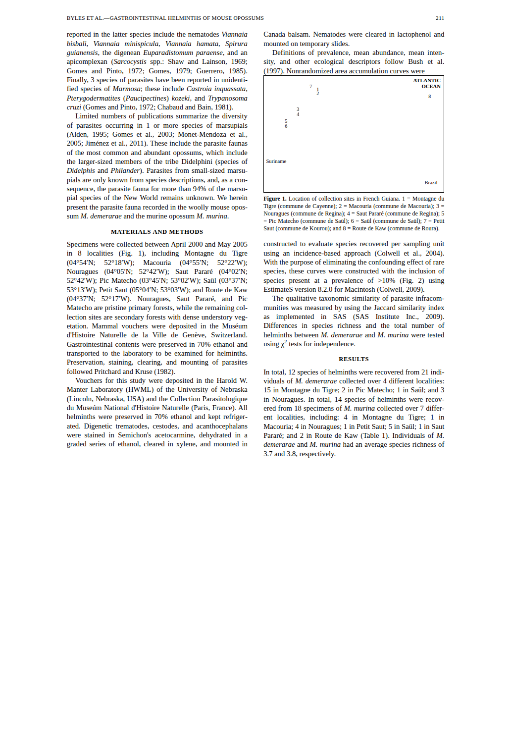Byles et al.—Gastrointestinal Helminths of Mouse Opossums 211
reported in the latter species include the nematodes Viannaia bisbali, Viannaia minispicula, Viannaia hamata, Spirura guianensis, the digenean Eupara­distomum paraense, and an apicomplexan (Sarcocystis spp.: Shaw and Lainson, 1969; Gomes and Pinto, 1972; Gomes, 1979; Guerrero, 1985). Finally, 3 species of parasites have been reported in unidentified species of Marmosa; these include Castroia inquassata, Pterygodermatites (Paucipectines) kozeki, and Trypanosoma cruzi (Gomes and Pinto, 1972; Chabaud and Bain, 1981).
Limited numbers of publications summarize the diversity of parasites occurring in 1 or more species of marsupials (Alden, 1995; Gomes et al., 2003; Monet-Mendoza et al., 2005; Jiménez et al., 2011). These include the parasite faunas of the most common and abundant opossums, which include the larger-sized members of the tribe Didelphini (species of Didelphis and Philander). Parasites from small-sized marsupials are only known from species descriptions, and, as a consequence, the parasite fauna for more than 94% of the marsupial species of the New World remains unknown. We herein present the parasite fauna recorded in the woolly mouse opossum M. demerarae and the murine opossum M. murina.
Materials and Methods
Specimens were collected between April 2000 and May 2005 in 8 localities (Fig. 1), including Montagne du Tigre (04°54′N; 52°18′W); Macouria (04°55′N; 52°22′W); Nouragues (04°05′N; 52°42′W); Saut Pararé (04°02′N; 52°42′W); Pic Matecho (03°45′N; 53°02′W); Saül (03°37′N; 53°13′W); Petit Saut (05°04′N; 53°03′W); and Route de Kaw (04°37′N; 52°17′W). Nouragues, Saut Pararé, and Pic Matecho are pristine primary forests, while the remaining collection sites are secondary forests with dense understory vegetation. Mammal vouchers were deposited in the Muséum d'Histoire Naturelle de la Ville de Genève, Switzerland. Gastrointestinal contents were preserved in 70% ethanol and transported to the laboratory to be examined for helminths. Preservation, staining, clearing, and mounting of parasites followed Pritchard and Kruse (1982).
Vouchers for this study were deposited in the Harold W. Manter Laboratory (HWML) of the University of Nebraska (Lincoln, Nebraska, USA) and the Collection Parasitologique du Museúm National d'Histoire Naturelle (Paris, France). All helminths were preserved in 70% ethanol and kept refrigerated. Digenetic trematodes, cestodes, and acanthocephalans were stained in Semichon's acetocarmine, dehydrated in a graded series of ethanol, cleared in xylene, and mounted in Canada balsam. Nematodes were cleared in lactophenol and mounted on temporary slides.
Definitions of prevalence, mean abundance, mean intensity, and other ecological descriptors follow Bush et al. (1997). Nonrandomized area accumulation curves were
ATLANTIC
OCEAN
Suriname
Brazil
7
8
3
4
5
6
1
2
Figure 1. Location of collection sites in French Guiana. 1 = Montagne du Tigre (commune de Cayenne); 2 = Macouria (commune de Macouria); 3 = Nouragues (commune de Regina); 4 = Saut Pararé (commune de Regina); 5 = Pic Matecho (commune de Saül); 6 = Saül (commune de Saül); 7 = Petit Saut (commune de Kourou); and 8 = Route de Kaw (commune de Roura).
constructed to evaluate species recovered per sampling unit using an incidence-based approach (Colwell et al., 2004). With the purpose of eliminating the confounding effect of rare species, these curves were constructed with the inclusion of species present at a prevalence of >10% (Fig. 2) using EstimateS version 8.2.0 for Macintosh (Colwell, 2009).
The qualitative taxonomic similarity of parasite infracommunities was measured by using the Jaccard similarity index as implemented in SAS (SAS Institute Inc., 2009). Differences in species richness and the total number of helminths between M. demerarae and M. murina were tested using χ2 tests for independence.
Results
In total, 12 species of helminths were recovered from 21 individuals of M. demerarae collected over 4 different localities: 15 in Montagne du Tigre; 2 in Pic Matecho; 1 in Saül; and 3 in Nouragues. In total, 14 species of helminths were recovered from 18 specimens of M. murina collected over 7 different localities, including: 4 in Montagne du Tigre; 1 in Macouria; 4 in Nouragues; 1 in Petit Saut; 5 in Saül; 1 in Saut Pararé; and 2 in Route de Kaw (Table 1). Individuals of M. demerarae and M. murina had an average species richness of 3.7 and 3.8, respectively.